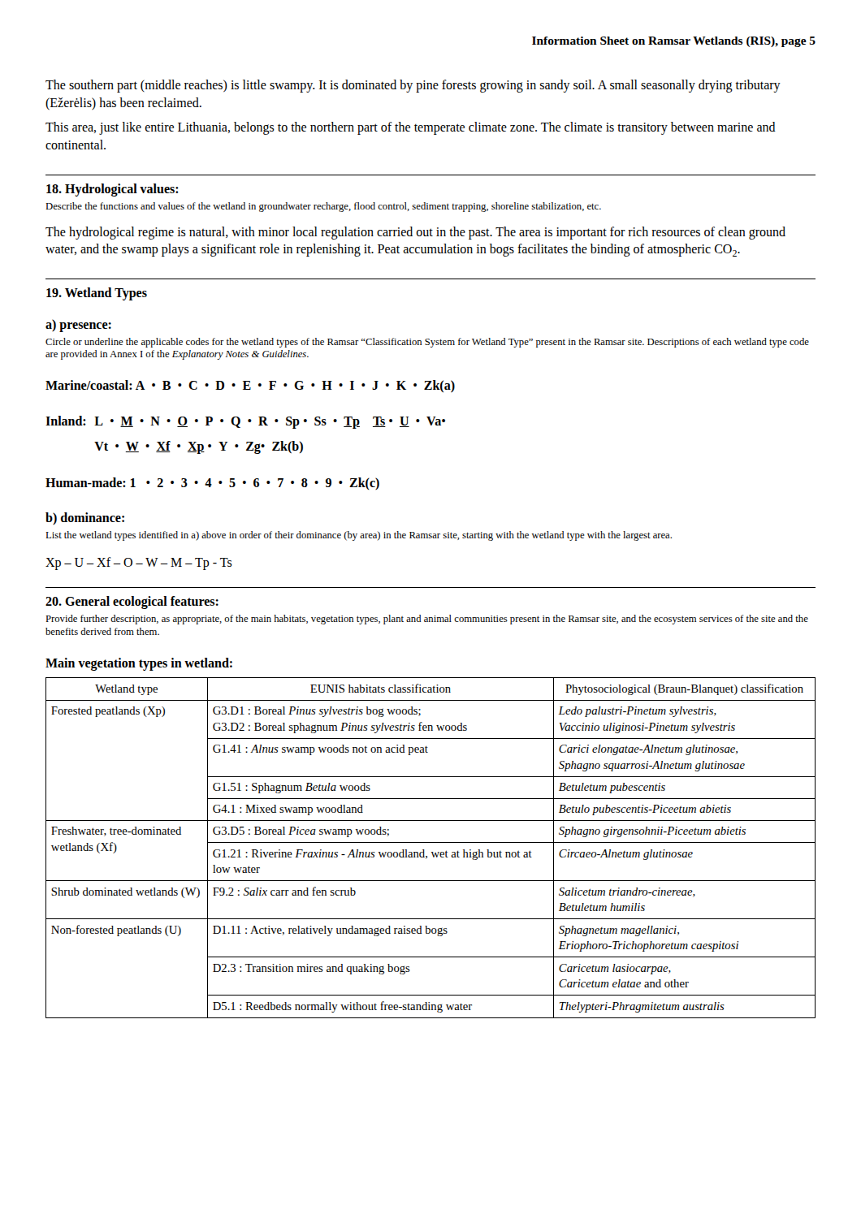Information Sheet on Ramsar Wetlands (RIS), page 5
The southern part (middle reaches) is little swampy. It is dominated by pine forests growing in sandy soil. A small seasonally drying tributary (Ežerėlis) has been reclaimed.
This area, just like entire Lithuania, belongs to the northern part of the temperate climate zone. The climate is transitory between marine and continental.
18. Hydrological values:
Describe the functions and values of the wetland in groundwater recharge, flood control, sediment trapping, shoreline stabilization, etc.
The hydrological regime is natural, with minor local regulation carried out in the past. The area is important for rich resources of clean ground water, and the swamp plays a significant role in replenishing it. Peat accumulation in bogs facilitates the binding of atmospheric CO2.
19. Wetland Types
a) presence:
Circle or underline the applicable codes for the wetland types of the Ramsar “Classification System for Wetland Type” present in the Ramsar site. Descriptions of each wetland type code are provided in Annex I of the Explanatory Notes & Guidelines.
Marine/coastal: A • B • C • D • E • F • G • H • I • J • K • Zk(a)
Inland:
L • M • N • O • P • Q • R • Sp • Ss • Tp Ts • U • Va•
Vt • W • Xf • Xp • Y • Zg• Zk(b)
Human-made: 1 • 2 • 3 • 4 • 5 • 6 • 7 • 8 • 9 • Zk(c)
b) dominance:
List the wetland types identified in a) above in order of their dominance (by area) in the Ramsar site, starting with the wetland type with the largest area.
Xp – U – Xf – O – W – M – Tp - Ts
20. General ecological features:
Provide further description, as appropriate, of the main habitats, vegetation types, plant and animal communities present in the Ramsar site, and the ecosystem services of the site and the benefits derived from them.
Main vegetation types in wetland:
| Wetland type | EUNIS habitats classification | Phytosociological (Braun-Blanquet) classification |
| --- | --- | --- |
| Forested peatlands (Xp) | G3.D1 : Boreal Pinus sylvestris bog woods; G3.D2 : Boreal sphagnum Pinus sylvestris fen woods | Ledo palustri-Pinetum sylvestris, Vaccinio uliginosi-Pinetum sylvestris |
| G1.41 : Alnus swamp woods not on acid peat | Carici elongatae-Alnetum glutinosae, Sphagno squarrosi-Alnetum glutinosae |
| G1.51 : Sphagnum Betula woods | Betuletum pubescentis |
| G4.1 : Mixed swamp woodland | Betulo pubescentis-Piceetum abietis |
| Freshwater, tree-dominated wetlands (Xf) | G3.D5 : Boreal Picea swamp woods; | Sphagno girgensohnii-Piceetum abietis |
| G1.21 : Riverine Fraxinus - Alnus woodland, wet at high but not at low water | Circaeo-Alnetum glutinosae |
| Shrub dominated wetlands (W) | F9.2 : Salix carr and fen scrub | Salicetum triandro-cinereae, Betuletum humilis |
| Non-forested peatlands (U) | D1.11 : Active, relatively undamaged raised bogs | Sphagnetum magellanici, Eriophoro-Trichophoretum caespitosi |
| D2.3 : Transition mires and quaking bogs | Caricetum lasiocarpae, Caricetum elatae and other |
| D5.1 : Reedbeds normally without free-standing water | Thelypteri-Phragmitetum australis |